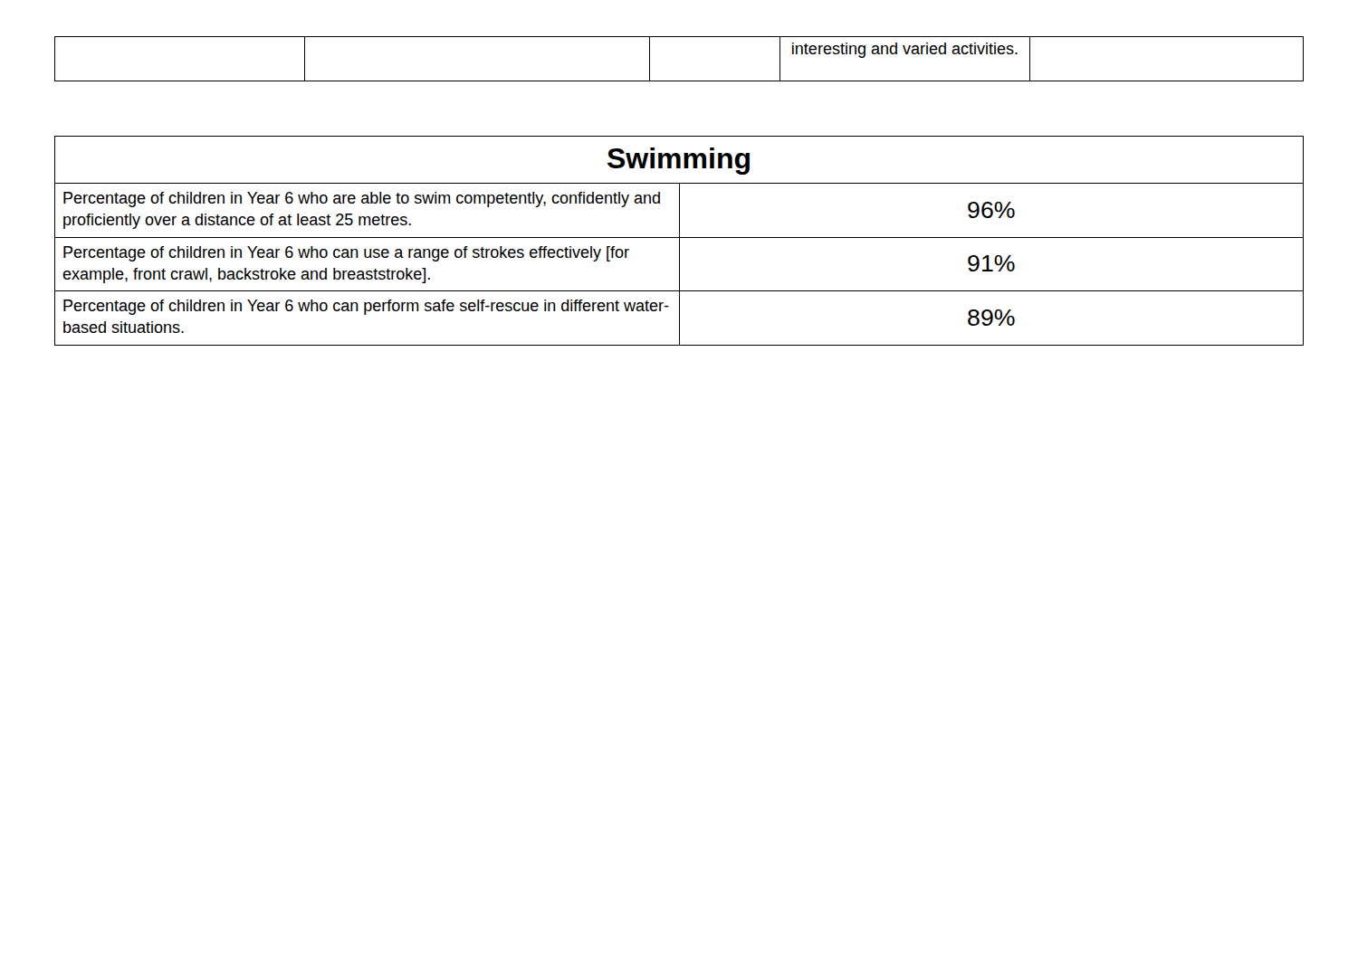| | | | interesting and varied activities. | |
| Swimming |
| Percentage of children in Year 6 who are able to swim competently, confidently and proficiently over a distance of at least 25 metres. | 96% |
| Percentage of children in Year 6 who can use a range of strokes effectively [for example, front crawl, backstroke and breaststroke]. | 91% |
| Percentage of children in Year 6 who can perform safe self-rescue in different water-based situations. | 89% |